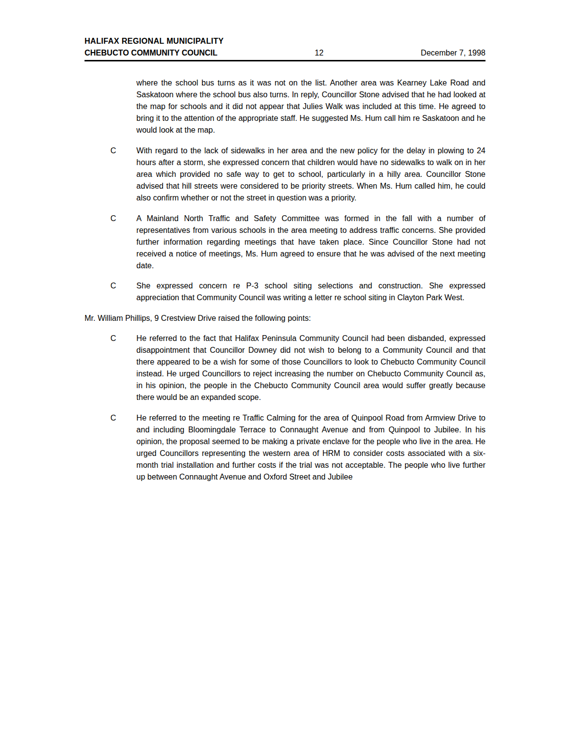HALIFAX REGIONAL MUNICIPALITY
CHEBUCTO COMMUNITY COUNCIL 12 December 7, 1998
where the school bus turns as it was not on the list. Another area was Kearney Lake Road and Saskatoon where the school bus also turns. In reply, Councillor Stone advised that he had looked at the map for schools and it did not appear that Julies Walk was included at this time. He agreed to bring it to the attention of the appropriate staff. He suggested Ms. Hum call him re Saskatoon and he would look at the map.
C With regard to the lack of sidewalks in her area and the new policy for the delay in plowing to 24 hours after a storm, she expressed concern that children would have no sidewalks to walk on in her area which provided no safe way to get to school, particularly in a hilly area. Councillor Stone advised that hill streets were considered to be priority streets. When Ms. Hum called him, he could also confirm whether or not the street in question was a priority.
C A Mainland North Traffic and Safety Committee was formed in the fall with a number of representatives from various schools in the area meeting to address traffic concerns. She provided further information regarding meetings that have taken place. Since Councillor Stone had not received a notice of meetings, Ms. Hum agreed to ensure that he was advised of the next meeting date.
C She expressed concern re P-3 school siting selections and construction. She expressed appreciation that Community Council was writing a letter re school siting in Clayton Park West.
Mr. William Phillips, 9 Crestview Drive raised the following points:
C He referred to the fact that Halifax Peninsula Community Council had been disbanded, expressed disappointment that Councillor Downey did not wish to belong to a Community Council and that there appeared to be a wish for some of those Councillors to look to Chebucto Community Council instead. He urged Councillors to reject increasing the number on Chebucto Community Council as, in his opinion, the people in the Chebucto Community Council area would suffer greatly because there would be an expanded scope.
C He referred to the meeting re Traffic Calming for the area of Quinpool Road from Armview Drive to and including Bloomingdale Terrace to Connaught Avenue and from Quinpool to Jubilee. In his opinion, the proposal seemed to be making a private enclave for the people who live in the area. He urged Councillors representing the western area of HRM to consider costs associated with a six-month trial installation and further costs if the trial was not acceptable. The people who live further up between Connaught Avenue and Oxford Street and Jubilee